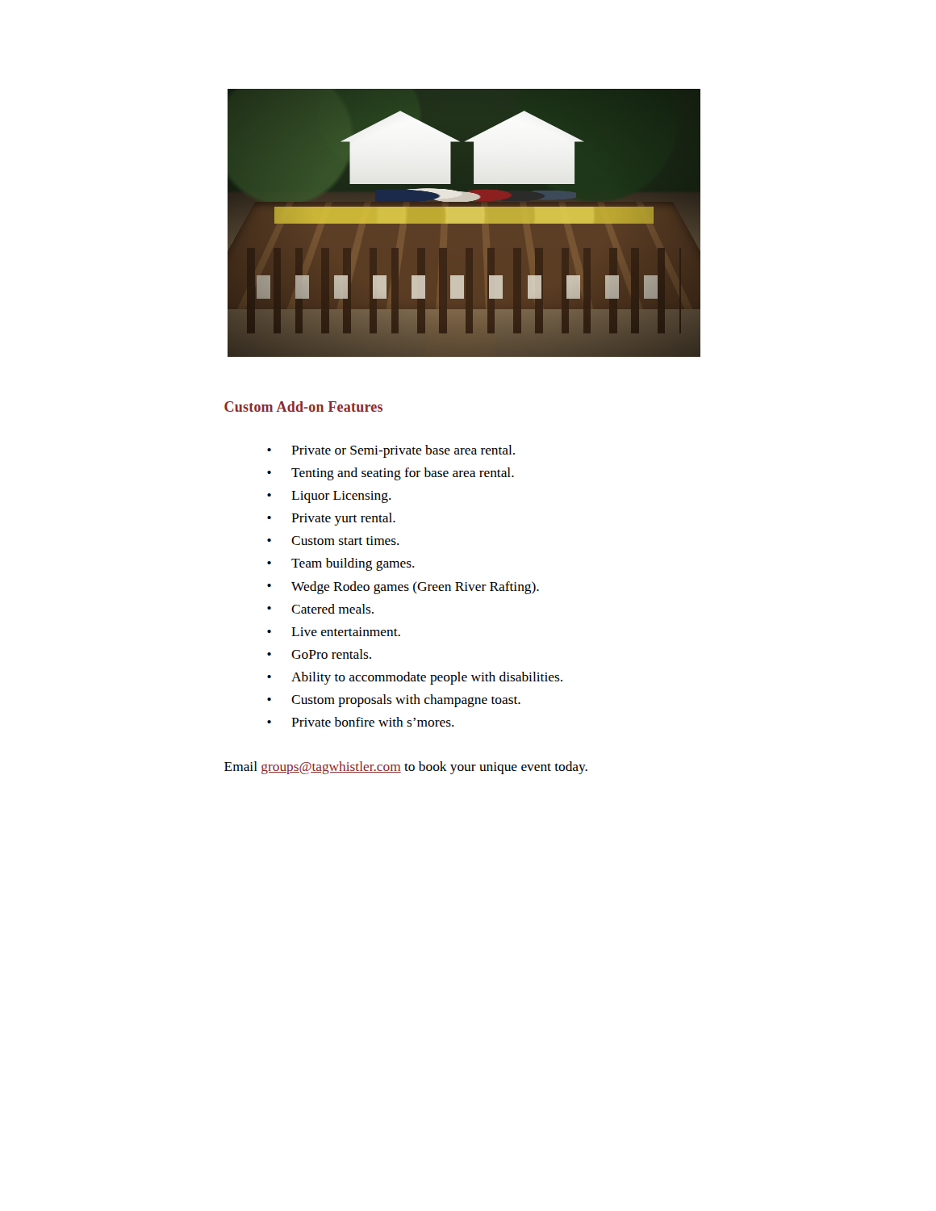Custom Add-on Features
Private or Semi-private base area rental.
Tenting and seating for base area rental.
Liquor Licensing.
Private yurt rental.
Custom start times.
Team building games.
Wedge Rodeo games (Green River Rafting).
Catered meals.
Live entertainment.
GoPro rentals.
Ability to accommodate people with disabilities.
Custom proposals with champagne toast.
Private bonfire with s’mores.
Email groups@tagwhistler.com to book your unique event today.